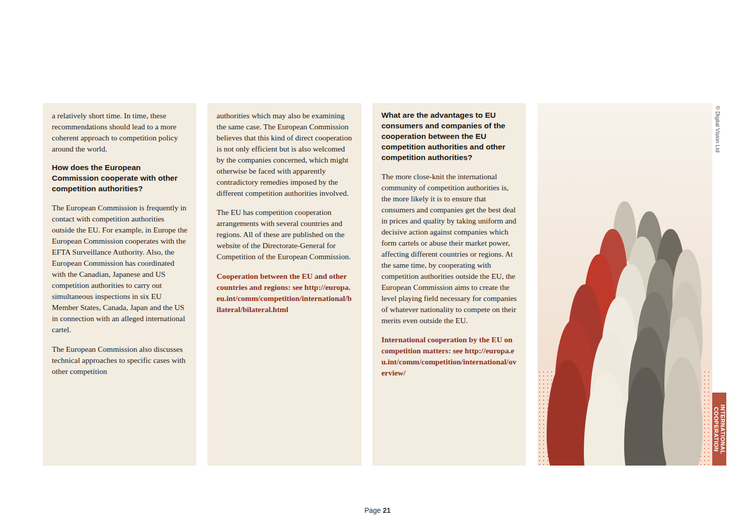a relatively short time. In time, these recommendations should lead to a more coherent approach to competition policy around the world.
How does the European Commission cooperate with other competition authorities?
The European Commission is frequently in contact with competition authorities outside the EU. For example, in Europe the European Commission cooperates with the EFTA Surveillance Authority. Also, the European Commission has coordinated with the Canadian, Japanese and US competition authorities to carry out simultaneous inspections in six EU Member States, Canada, Japan and the US in connection with an alleged international cartel.
The European Commission also discusses technical approaches to specific cases with other competition
authorities which may also be examining the same case. The European Commission believes that this kind of direct cooperation is not only efficient but is also welcomed by the companies concerned, which might otherwise be faced with apparently contradictory remedies imposed by the different competition authorities involved.
The EU has competition cooperation arrangements with several countries and regions. All of these are published on the website of the Directorate-General for Competition of the European Commission.
Cooperation between the EU and other countries and regions: see http://europa.eu.int/comm/competition/international/bilateral/bilateral.html
What are the advantages to EU consumers and companies of the cooperation between the EU competition authorities and other competition authorities?
The more close-knit the international community of competition authorities is, the more likely it is to ensure that consumers and companies get the best deal in prices and quality by taking uniform and decisive action against companies which form cartels or abuse their market power, affecting different countries or regions. At the same time, by cooperating with competition authorities outside the EU, the European Commission aims to create the level playing field necessary for companies of whatever nationality to compete on their merits even outside the EU.
International cooperation by the EU on competition matters: see http://europa.eu.int/comm/competition/international/overview/
© Digital Vision Ltd
INTERNATIONAL
COOPERATION
Page 21